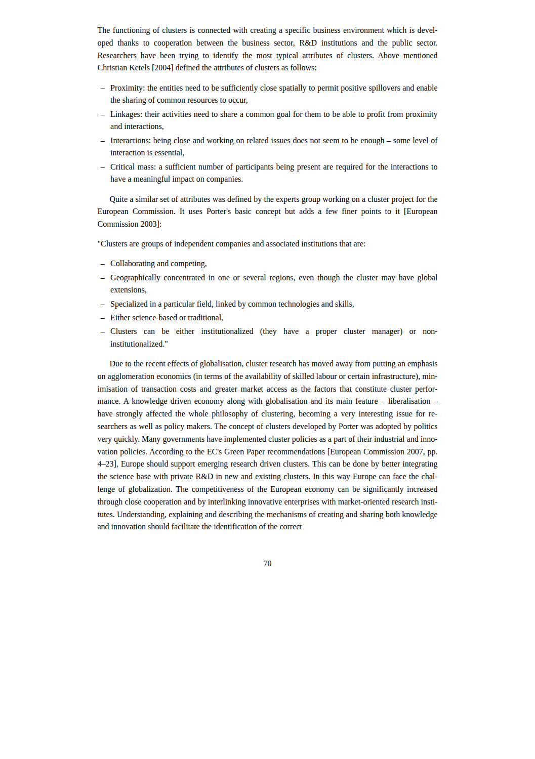The functioning of clusters is connected with creating a specific business environment which is developed thanks to cooperation between the business sector, R&D institutions and the public sector. Researchers have been trying to identify the most typical attributes of clusters. Above mentioned Christian Ketels [2004] defined the attributes of clusters as follows:
Proximity: the entities need to be sufficiently close spatially to permit positive spillovers and enable the sharing of common resources to occur,
Linkages: their activities need to share a common goal for them to be able to profit from proximity and interactions,
Interactions: being close and working on related issues does not seem to be enough – some level of interaction is essential,
Critical mass: a sufficient number of participants being present are required for the interactions to have a meaningful impact on companies.
Quite a similar set of attributes was defined by the experts group working on a cluster project for the European Commission. It uses Porter's basic concept but adds a few finer points to it [European Commission 2003]:
"Clusters are groups of independent companies and associated institutions that are:
Collaborating and competing,
Geographically concentrated in one or several regions, even though the cluster may have global extensions,
Specialized in a particular field, linked by common technologies and skills,
Either science-based or traditional,
Clusters can be either institutionalized (they have a proper cluster manager) or non-institutionalized."
Due to the recent effects of globalisation, cluster research has moved away from putting an emphasis on agglomeration economics (in terms of the availability of skilled labour or certain infrastructure), minimisation of transaction costs and greater market access as the factors that constitute cluster performance. A knowledge driven economy along with globalisation and its main feature – liberalisation – have strongly affected the whole philosophy of clustering, becoming a very interesting issue for researchers as well as policy makers. The concept of clusters developed by Porter was adopted by politics very quickly. Many governments have implemented cluster policies as a part of their industrial and innovation policies. According to the EC's Green Paper recommendations [European Commission 2007, pp. 4–23], Europe should support emerging research driven clusters. This can be done by better integrating the science base with private R&D in new and existing clusters. In this way Europe can face the challenge of globalization. The competitiveness of the European economy can be significantly increased through close cooperation and by interlinking innovative enterprises with market-oriented research institutes. Understanding, explaining and describing the mechanisms of creating and sharing both knowledge and innovation should facilitate the identification of the correct
70